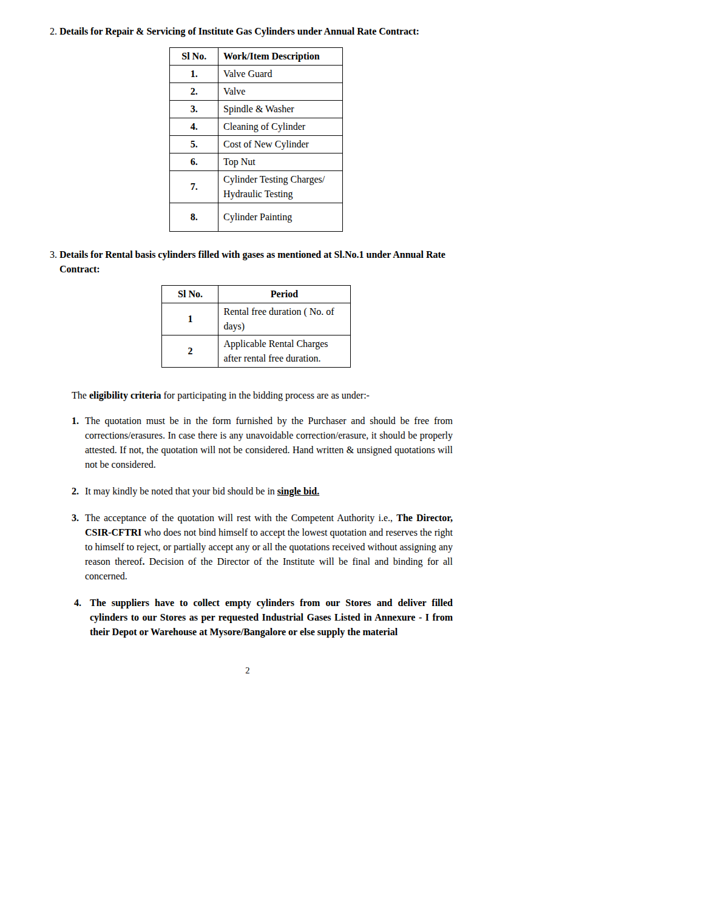Details for Repair & Servicing of Institute Gas Cylinders under Annual Rate Contract:
| Sl No. | Work/Item Description |
| --- | --- |
| 1. | Valve Guard |
| 2. | Valve |
| 3. | Spindle & Washer |
| 4. | Cleaning of Cylinder |
| 5. | Cost of New Cylinder |
| 6. | Top Nut |
| 7. | Cylinder Testing Charges/ Hydraulic Testing |
| 8. | Cylinder Painting |
Details for Rental basis cylinders filled with gases as mentioned at Sl.No.1 under Annual Rate Contract:
| Sl No. | Period |
| --- | --- |
| 1 | Rental free duration ( No. of days) |
| 2 | Applicable Rental Charges after rental free duration. |
The eligibility criteria for participating in the bidding process are as under:-
The quotation must be in the form furnished by the Purchaser and should be free from corrections/erasures. In case there is any unavoidable correction/erasure, it should be properly attested. If not, the quotation will not be considered. Hand written & unsigned quotations will not be considered.
It may kindly be noted that your bid should be in single bid.
The acceptance of the quotation will rest with the Competent Authority i.e., The Director, CSIR-CFTRI who does not bind himself to accept the lowest quotation and reserves the right to himself to reject, or partially accept any or all the quotations received without assigning any reason thereof. Decision of the Director of the Institute will be final and binding for all concerned.
The suppliers have to collect empty cylinders from our Stores and deliver filled cylinders to our Stores as per requested Industrial Gases Listed in Annexure - I from their Depot or Warehouse at Mysore/Bangalore or else supply the material
2